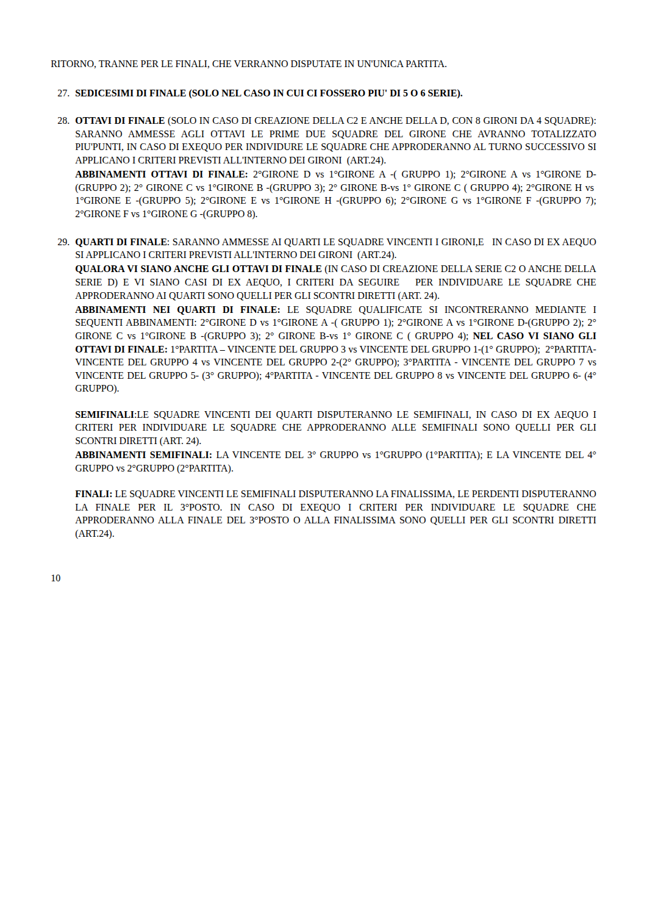RITORNO, TRANNE PER LE FINALI, CHE VERRANNO DISPUTATE IN UN'UNICA PARTITA.
SEDICESIMI DI FINALE (SOLO NEL CASO IN CUI CI FOSSERO PIU' DI 5 O 6 SERIE).
OTTAVI DI FINALE (SOLO IN CASO DI CREAZIONE DELLA C2 E ANCHE DELLA D, CON 8 GIRONI DA 4 SQUADRE): SARANNO AMMESSE AGLI OTTAVI LE PRIME DUE SQUADRE DEL GIRONE CHE AVRANNO TOTALIZZATO PIU'PUNTI, IN CASO DI EXEQUO PER INDIVIDURE LE SQUADRE CHE APPRODERANNO AL TURNO SUCCESSIVO SI APPLICANO I CRITERI PREVISTI ALL'INTERNO DEI GIRONI (ART.24).
ABBINAMENTI OTTAVI DI FINALE: 2°GIRONE D vs 1°GIRONE A -( GRUPPO 1); 2°GIRONE A vs 1°GIRONE D-(GRUPPO 2); 2° GIRONE C vs 1°GIRONE B -(GRUPPO 3); 2° GIRONE B-vs 1° GIRONE C ( GRUPPO 4); 2°GIRONE H vs 1°GIRONE E -(GRUPPO 5); 2°GIRONE E vs 1°GIRONE H -(GRUPPO 6); 2°GIRONE G vs 1°GIRONE F -(GRUPPO 7); 2°GIRONE F vs 1°GIRONE G -(GRUPPO 8).
QUARTI DI FINALE: SARANNO AMMESSE AI QUARTI LE SQUADRE VINCENTI I GIRONI,E IN CASO DI EX AEQUO SI APPLICANO I CRITERI PREVISTI ALL'INTERNO DEI GIRONI (ART.24).
QUALORA VI SIANO ANCHE GLI OTTAVI DI FINALE (IN CASO DI CREAZIONE DELLA SERIE C2 O ANCHE DELLA SERIE D) E VI SIANO CASI DI EX AEQUO, I CRITERI DA SEGUIRE PER INDIVIDUARE LE SQUADRE CHE APPRODERANNO AI QUARTI SONO QUELLI PER GLI SCONTRI DIRETTI (ART. 24).
ABBINAMENTI NEI QUARTI DI FINALE: LE SQUADRE QUALIFICATE SI INCONTRERANNO MEDIANTE I SEQUENTI ABBINAMENTI: 2°GIRONE D vs 1°GIRONE A -( GRUPPO 1); 2°GIRONE A vs 1°GIRONE D-(GRUPPO 2); 2° GIRONE C vs 1°GIRONE B -(GRUPPO 3); 2° GIRONE B-vs 1° GIRONE C ( GRUPPO 4); NEL CASO VI SIANO GLI OTTAVI DI FINALE: 1°PARTITA – VINCENTE DEL GRUPPO 3 vs VINCENTE DEL GRUPPO 1-(1° GRUPPO); 2°PARTITA- VINCENTE DEL GRUPPO 4 vs VINCENTE DEL GRUPPO 2-(2° GRUPPO); 3°PARTITA - VINCENTE DEL GRUPPO 7 vs VINCENTE DEL GRUPPO 5- (3° GRUPPO); 4°PARTITA - VINCENTE DEL GRUPPO 8 vs VINCENTE DEL GRUPPO 6- (4° GRUPPO).
SEMIFINALI:LE SQUADRE VINCENTI DEI QUARTI DISPUTERANNO LE SEMIFINALI, IN CASO DI EX AEQUO I CRITERI PER INDIVIDUARE LE SQUADRE CHE APPRODERANNO ALLE SEMIFINALI SONO QUELLI PER GLI SCONTRI DIRETTI (ART. 24).
ABBINAMENTI SEMIFINALI: LA VINCENTE DEL 3° GRUPPO vs 1°GRUPPO (1°PARTITA); E LA VINCENTE DEL 4° GRUPPO vs 2°GRUPPO (2°PARTITA).
FINALI: LE SQUADRE VINCENTI LE SEMIFINALI DISPUTERANNO LA FINALISSIMA, LE PERDENTI DISPUTERANNO LA FINALE PER IL 3°POSTO. IN CASO DI EXEQUO I CRITERI PER INDIVIDUARE LE SQUADRE CHE APPRODERANNO ALLA FINALE DEL 3°POSTO O ALLA FINALISSIMA SONO QUELLI PER GLI SCONTRI DIRETTI (ART.24).
10